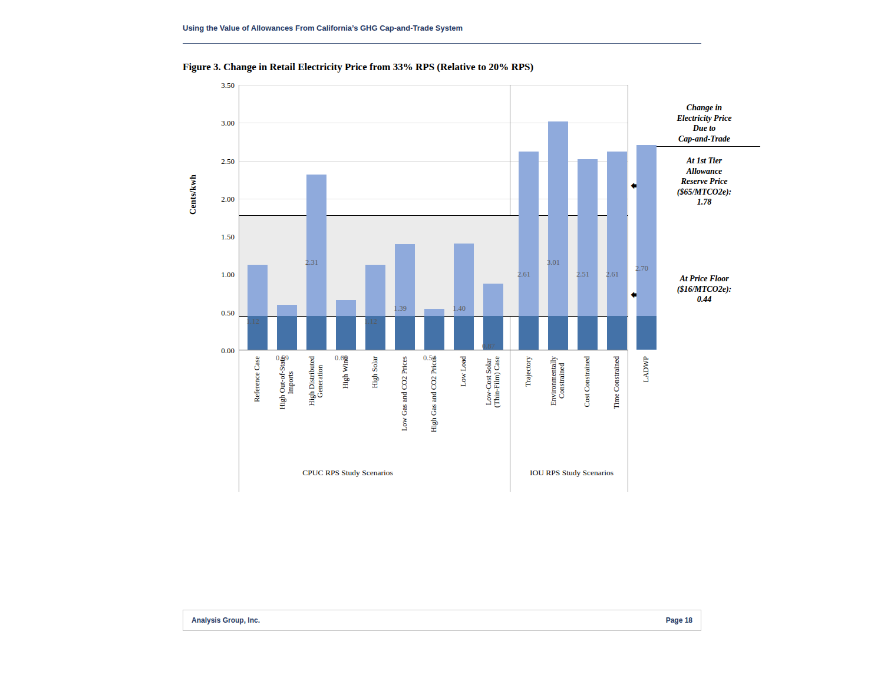Using the Value of Allowances From California’s GHG Cap-and-Trade System
Figure 3. Change in Retail Electricity Price from 33% RPS (Relative to 20% RPS)
Cents/kwh
3.50
3.00
2.50
2.00
1.50
1.00
0.50
0.00
1.12
0.59
2.31
0.65
1.12
1.39
0.54
1.40
0.87
2.61
3.01
2.51
2.61
2.70
Reference Case
High Out-of-State
Imports
High Distributed
Generation
High Wind
High Solar
Low Gas and CO2 Prices
High Gas and CO2 Prices
Low Load
Low-Cost Solar
(Thin-Film) Case
Trajectory
Environmentally
Constrained
Cost Constrained
Time Constrained
LADWP
CPUC RPS Study Scenarios
IOU RPS Study Scenarios
Change in
Electricity Price
Due to
Cap-and-Trade
At 1st Tier
Allowance
Reserve Price
($65/MTCO2e):
1.78
At Price Floor
($16/MTCO2e):
0.44
⬅
⬅
Analysis Group, Inc. Page 18